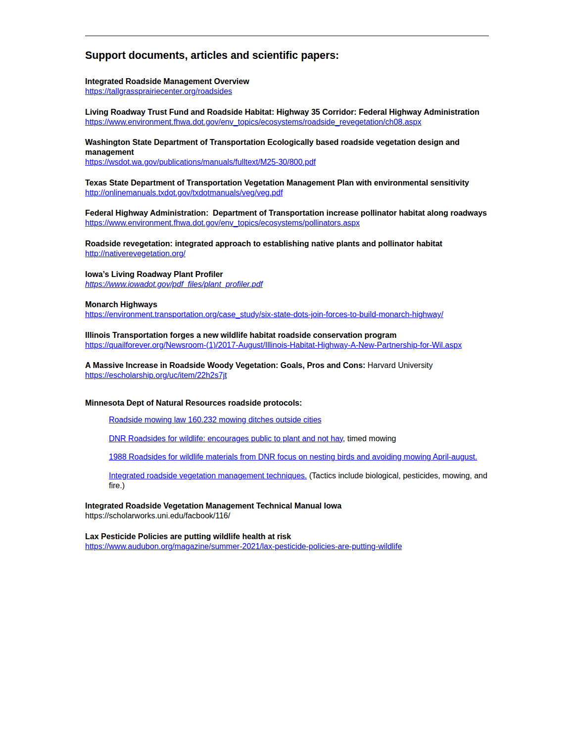Support documents, articles and scientific papers:
Integrated Roadside Management Overview
https://tallgrassprairiecenter.org/roadsides
Living Roadway Trust Fund and Roadside Habitat: Highway 35 Corridor: Federal Highway Administration
https://www.environment.fhwa.dot.gov/env_topics/ecosystems/roadside_revegetation/ch08.aspx
Washington State Department of Transportation Ecologically based roadside vegetation design and management
https://wsdot.wa.gov/publications/manuals/fulltext/M25-30/800.pdf
Texas State Department of Transportation Vegetation Management Plan with environmental sensitivity
http://onlinemanuals.txdot.gov/txdotmanuals/veg/veg.pdf
Federal Highway Administration: Department of Transportation increase pollinator habitat along roadways
https://www.environment.fhwa.dot.gov/env_topics/ecosystems/pollinators.aspx
Roadside revegetation: integrated approach to establishing native plants and pollinator habitat
http://nativerevegetation.org/
Iowa’s Living Roadway Plant Profiler
https://www.iowadot.gov/pdf_files/plant_profiler.pdf
Monarch Highways
https://environment.transportation.org/case_study/six-state-dots-join-forces-to-build-monarch-highway/
Illinois Transportation forges a new wildlife habitat roadside conservation program
https://quailforever.org/Newsroom-(1)/2017-August/Illinois-Habitat-Highway-A-New-Partnership-for-Wil.aspx
A Massive Increase in Roadside Woody Vegetation: Goals, Pros and Cons: Harvard University
https://escholarship.org/uc/item/22h2s7jt
Minnesota Dept of Natural Resources roadside protocols:
Roadside mowing law 160.232 mowing ditches outside cities
DNR Roadsides for wildlife: encourages public to plant and not hay, timed mowing
1988 Roadsides for wildlife materials from DNR focus on nesting birds and avoiding mowing April-august.
Integrated roadside vegetation management techniques. (Tactics include biological, pesticides, mowing, and fire.)
Integrated Roadside Vegetation Management Technical Manual Iowa
https://scholarworks.uni.edu/facbook/116/
Lax Pesticide Policies are putting wildlife health at risk
https://www.audubon.org/magazine/summer-2021/lax-pesticide-policies-are-putting-wildlife